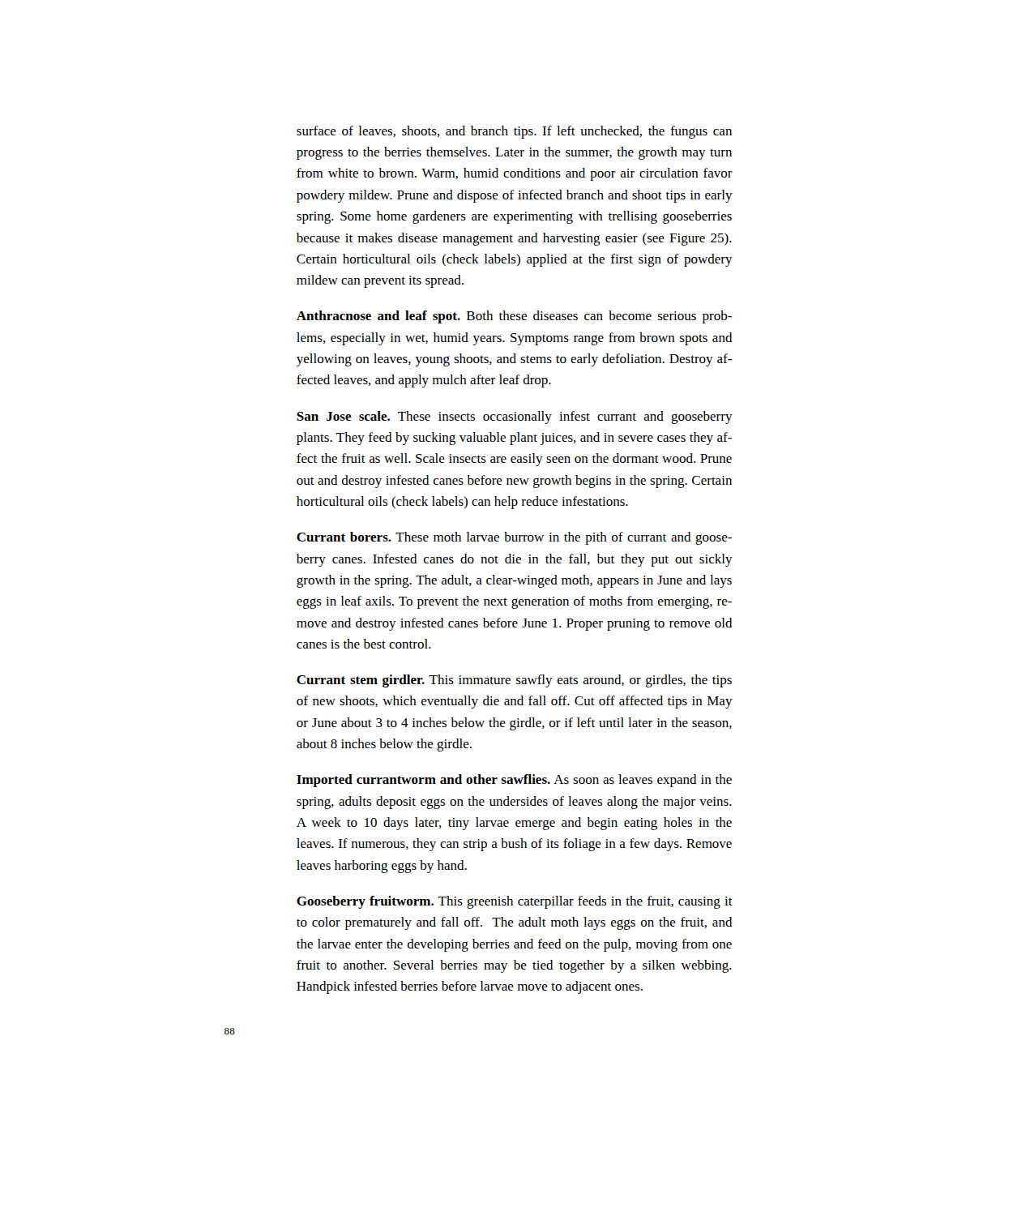surface of leaves, shoots, and branch tips. If left unchecked, the fungus can progress to the berries themselves. Later in the summer, the growth may turn from white to brown. Warm, humid conditions and poor air circulation favor powdery mildew. Prune and dispose of infected branch and shoot tips in early spring. Some home gardeners are experimenting with trellising gooseberries because it makes disease management and harvesting easier (see Figure 25). Certain horticultural oils (check labels) applied at the first sign of powdery mildew can prevent its spread.
Anthracnose and leaf spot. Both these diseases can become serious problems, especially in wet, humid years. Symptoms range from brown spots and yellowing on leaves, young shoots, and stems to early defoliation. Destroy affected leaves, and apply mulch after leaf drop.
San Jose scale. These insects occasionally infest currant and gooseberry plants. They feed by sucking valuable plant juices, and in severe cases they affect the fruit as well. Scale insects are easily seen on the dormant wood. Prune out and destroy infested canes before new growth begins in the spring. Certain horticultural oils (check labels) can help reduce infestations.
Currant borers. These moth larvae burrow in the pith of currant and gooseberry canes. Infested canes do not die in the fall, but they put out sickly growth in the spring. The adult, a clear-winged moth, appears in June and lays eggs in leaf axils. To prevent the next generation of moths from emerging, remove and destroy infested canes before June 1. Proper pruning to remove old canes is the best control.
Currant stem girdler. This immature sawfly eats around, or girdles, the tips of new shoots, which eventually die and fall off. Cut off affected tips in May or June about 3 to 4 inches below the girdle, or if left until later in the season, about 8 inches below the girdle.
Imported currantworm and other sawflies. As soon as leaves expand in the spring, adults deposit eggs on the undersides of leaves along the major veins. A week to 10 days later, tiny larvae emerge and begin eating holes in the leaves. If numerous, they can strip a bush of its foliage in a few days. Remove leaves harboring eggs by hand.
Gooseberry fruitworm. This greenish caterpillar feeds in the fruit, causing it to color prematurely and fall off. The adult moth lays eggs on the fruit, and the larvae enter the developing berries and feed on the pulp, moving from one fruit to another. Several berries may be tied together by a silken webbing. Handpick infested berries before larvae move to adjacent ones.
88